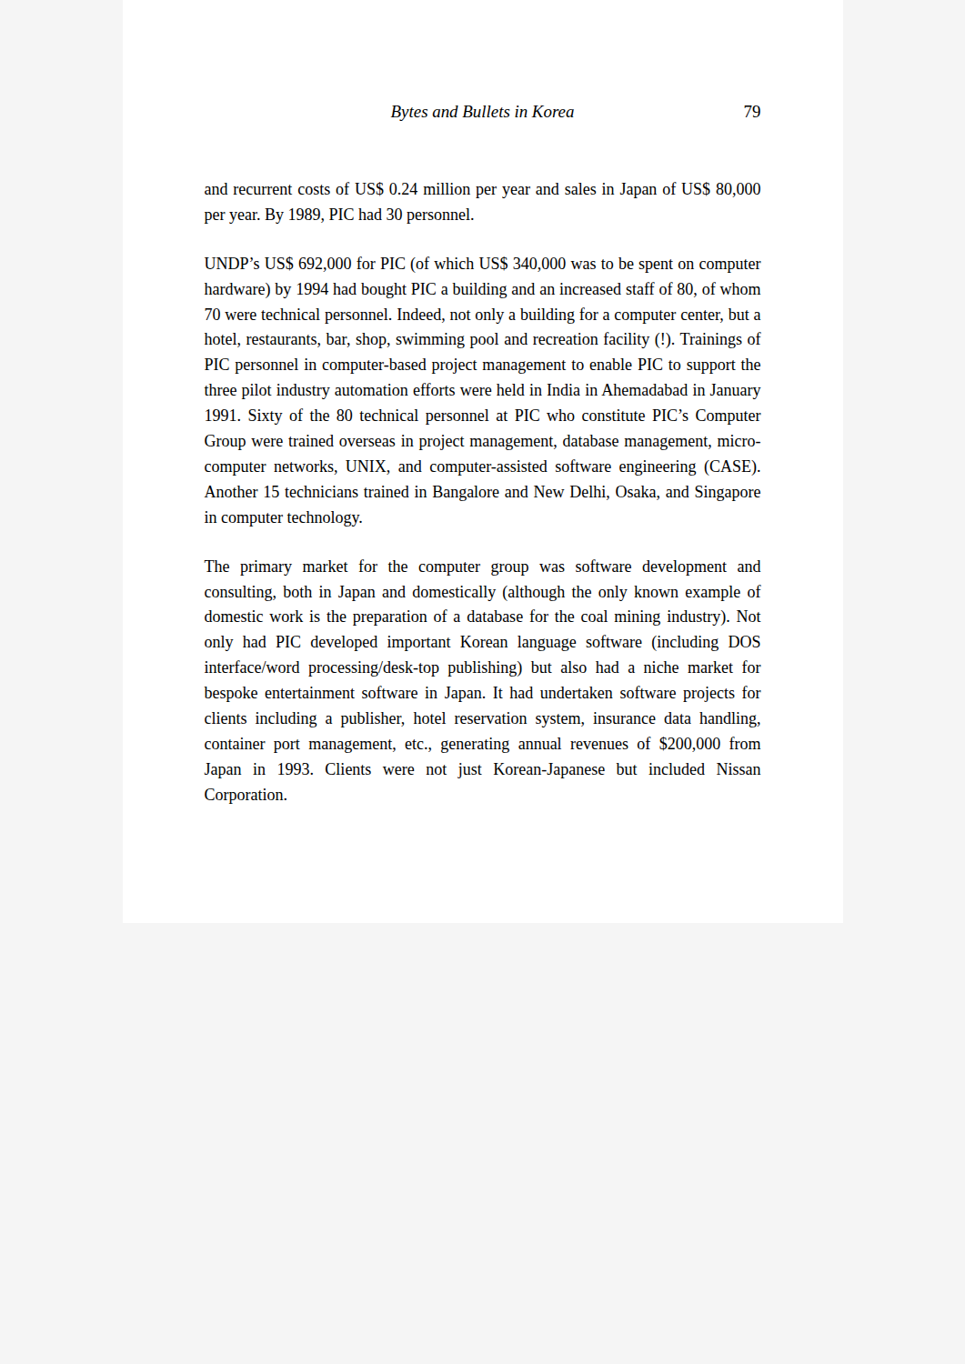Bytes and Bullets in Korea 79
and recurrent costs of US$ 0.24 million per year and sales in Japan of US$ 80,000 per year. By 1989, PIC had 30 personnel.
UNDP’s US$ 692,000 for PIC (of which US$ 340,000 was to be spent on computer hardware) by 1994 had bought PIC a building and an increased staff of 80, of whom 70 were technical personnel. Indeed, not only a building for a computer center, but a hotel, restaurants, bar, shop, swimming pool and recreation facility (!). Trainings of PIC personnel in computer-based project management to enable PIC to support the three pilot industry automation efforts were held in India in Ahemadabad in January 1991. Sixty of the 80 technical personnel at PIC who constitute PIC’s Computer Group were trained overseas in project management, database management, micro-computer networks, UNIX, and computer-assisted software engineering (CASE). Another 15 technicians trained in Bangalore and New Delhi, Osaka, and Singapore in computer technology.
The primary market for the computer group was software development and consulting, both in Japan and domestically (although the only known example of domestic work is the preparation of a database for the coal mining industry). Not only had PIC developed important Korean language software (including DOS interface/word processing/desk-top publishing) but also had a niche market for bespoke entertainment software in Japan. It had undertaken software projects for clients including a publisher, hotel reservation system, insurance data handling, container port management, etc., generating annual revenues of $200,000 from Japan in 1993. Clients were not just Korean-Japanese but included Nissan Corporation.